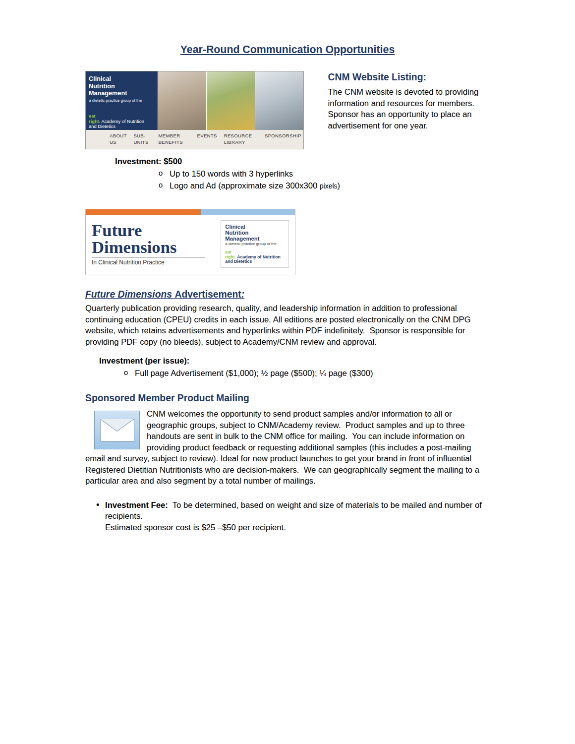Year-Round Communication Opportunities
Clinical
Nutrition
Management
a dietetic practice group of the
eat
right. Academy of Nutrition
and Dietetics
ABOUT US SUB-UNITS MEMBER BENEFITS EVENTS RESOURCE LIBRARY SPONSORSHIP
CNM Website Listing:
The CNM website is devoted to providing information and resources for members. Sponsor has an opportunity to place an advertisement for one year.
Investment: $500
Up to 150 words with 3 hyperlinks
Logo and Ad (approximate size 300x300 pixels)
Future Dimensions
In Clinical Nutrition Practice
Clinical
Nutrition
Management
a dietetic practice group of the
eat
right. Academy of Nutrition
and Dietetics
Future Dimensions Advertisement:
Quarterly publication providing research, quality, and leadership information in addition to professional continuing education (CPEU) credits in each issue. All editions are posted electronically on the CNM DPG website, which retains advertisements and hyperlinks within PDF indefinitely. Sponsor is responsible for providing PDF copy (no bleeds), subject to Academy/CNM review and approval.
Investment (per issue):
Full page Advertisement ($1,000); ½ page ($500); ¼ page ($300)
Sponsored Member Product Mailing
CNM welcomes the opportunity to send product samples and/or information to all or geographic groups, subject to CNM/Academy review. Product samples and up to three handouts are sent in bulk to the CNM office for mailing. You can include information on providing product feedback or requesting additional samples (this includes a post-mailing email and survey, subject to review). Ideal for new product launches to get your brand in front of influential Registered Dietitian Nutritionists who are decision-makers. We can geographically segment the mailing to a particular area and also segment by a total number of mailings.
Investment Fee: To be determined, based on weight and size of materials to be mailed and number of recipients.
Estimated sponsor cost is $25 –$50 per recipient.